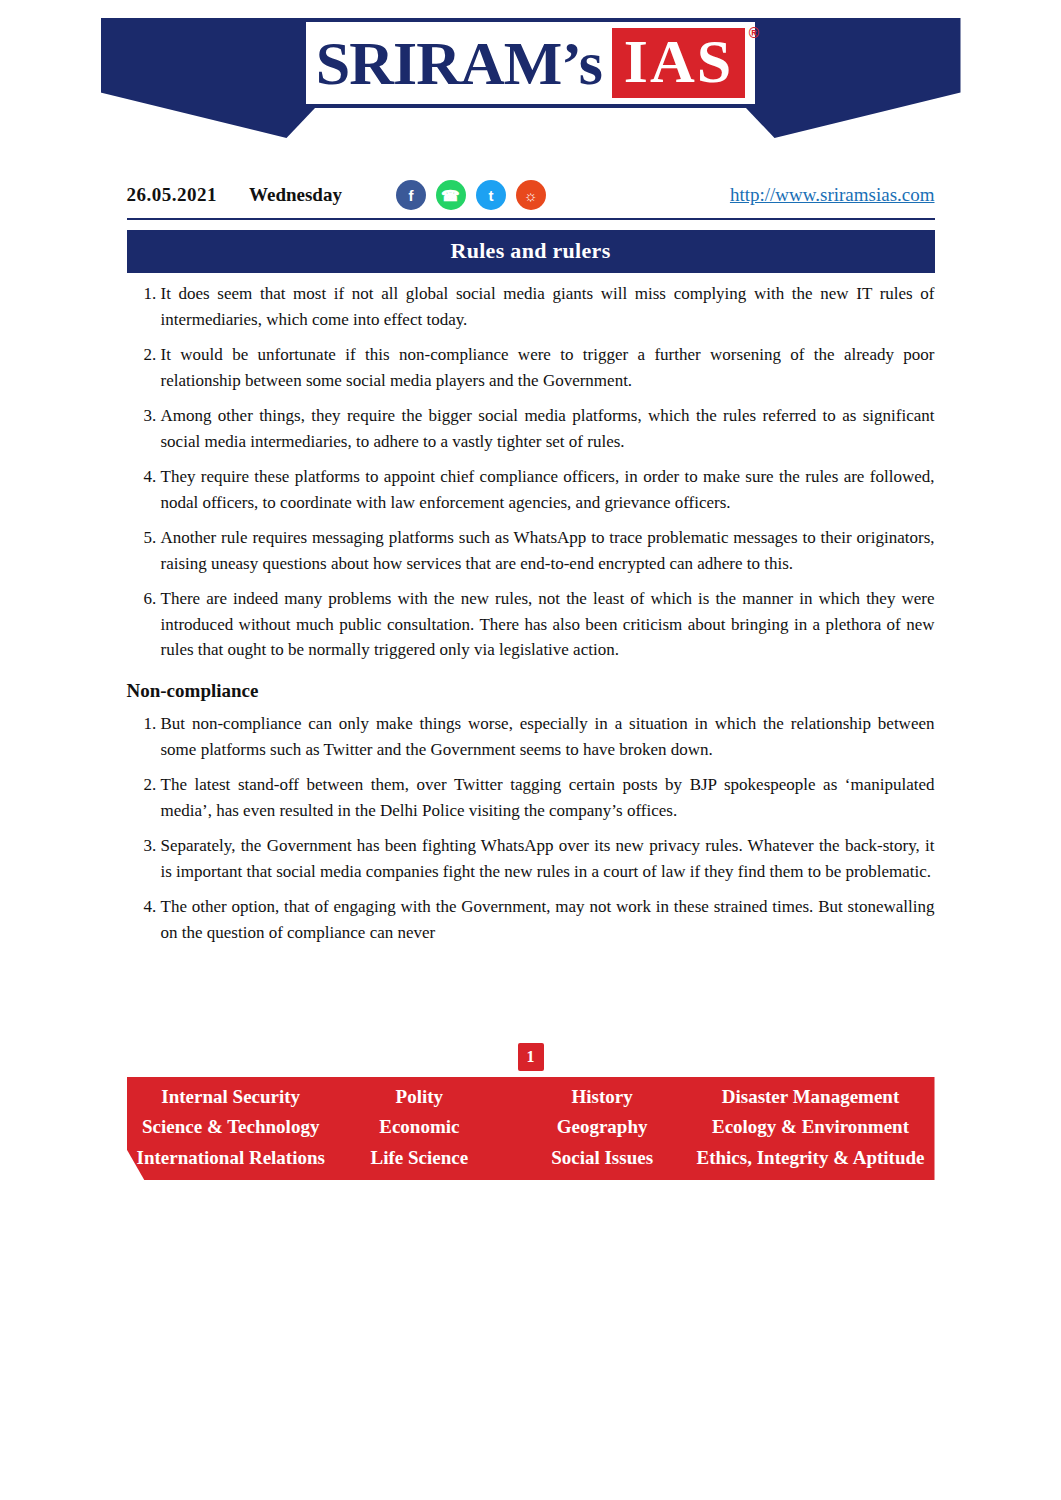SRIRAM’s IAS®
26.05.2021 Wednesday f ☎ t ☼ http://www.sriramsias.com
Rules and rulers
It does seem that most if not all global social media giants will miss complying with the new IT rules of intermediaries, which come into effect today.
It would be unfortunate if this non-compliance were to trigger a further worsening of the already poor relationship between some social media players and the Government.
Among other things, they require the bigger social media platforms, which the rules referred to as significant social media intermediaries, to adhere to a vastly tighter set of rules.
They require these platforms to appoint chief compliance officers, in order to make sure the rules are followed, nodal officers, to coordinate with law enforcement agencies, and grievance officers.
Another rule requires messaging platforms such as WhatsApp to trace problematic messages to their originators, raising uneasy questions about how services that are end-to-end encrypted can adhere to this.
There are indeed many problems with the new rules, not the least of which is the manner in which they were introduced without much public consultation. There has also been criticism about bringing in a plethora of new rules that ought to be normally triggered only via legislative action.
Non-compliance
But non-compliance can only make things worse, especially in a situation in which the relationship between some platforms such as Twitter and the Government seems to have broken down.
The latest stand-off between them, over Twitter tagging certain posts by BJP spokespeople as ‘manipulated media’, has even resulted in the Delhi Police visiting the company’s offices.
Separately, the Government has been fighting WhatsApp over its new privacy rules. Whatever the back-story, it is important that social media companies fight the new rules in a court of law if they find them to be problematic.
The other option, that of engaging with the Government, may not work in these strained times. But stonewalling on the question of compliance can never
1
Internal Security
Polity
History
Disaster Management
Science & Technology
Economic
Geography
Ecology & Environment
International Relations
Life Science
Social Issues
Ethics, Integrity & Aptitude